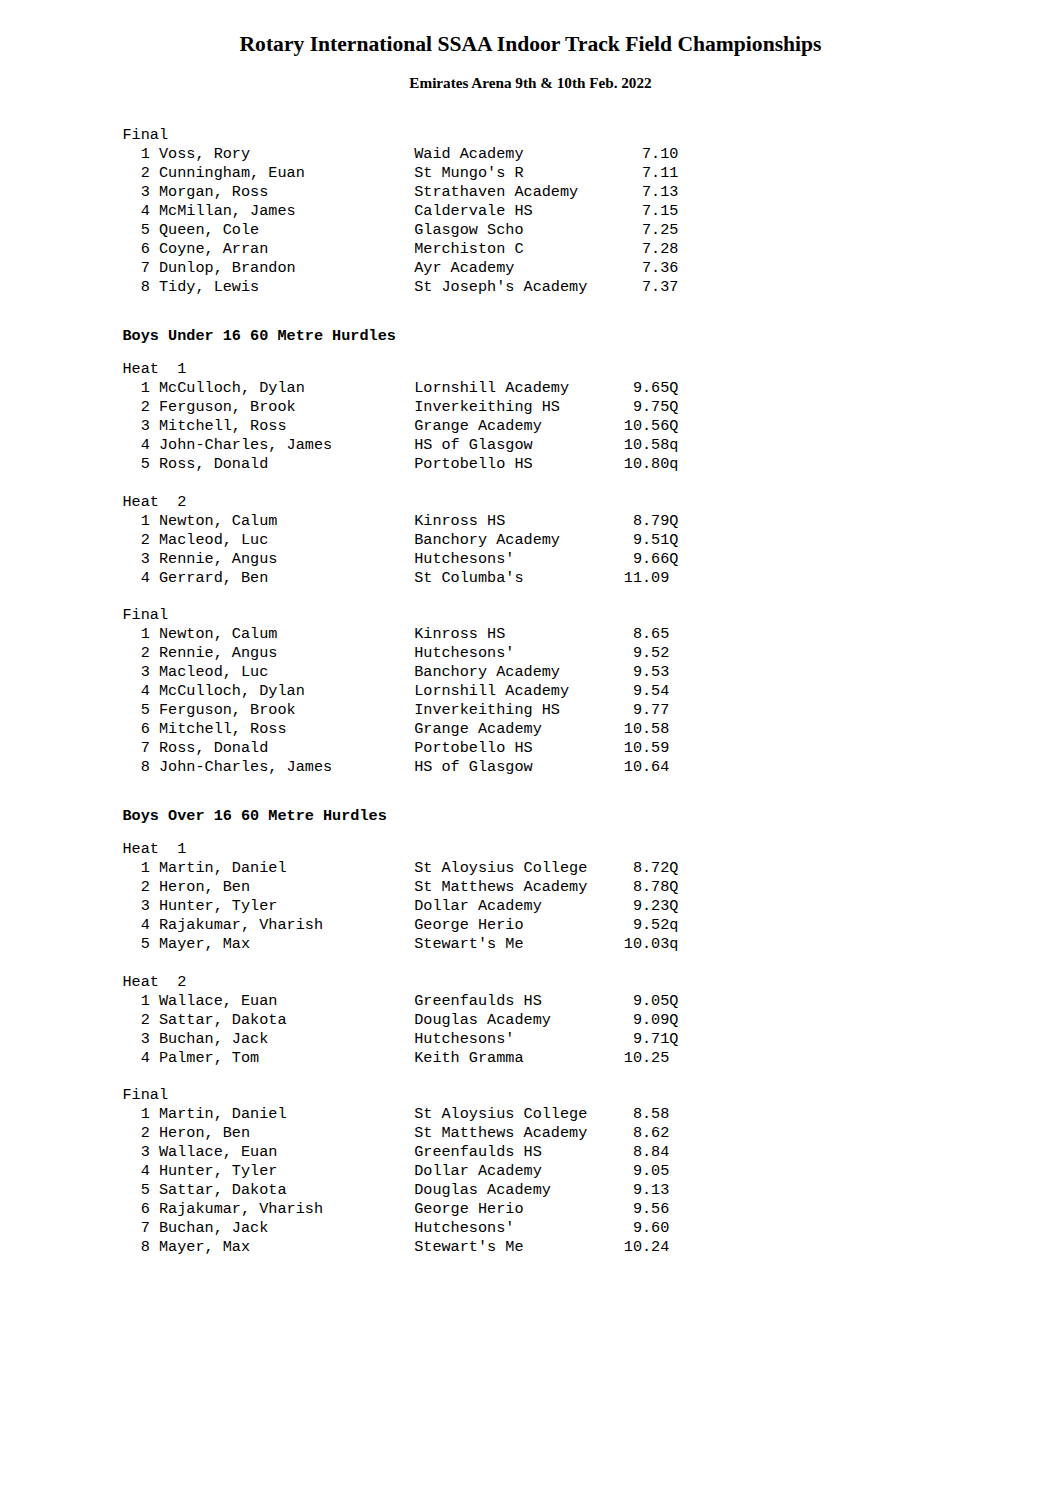Rotary International SSAA Indoor Track Field Championships
Emirates Arena 9th & 10th Feb. 2022
Final
  1 Voss, Rory                  Waid Academy             7.10
  2 Cunningham, Euan            St Mungo's R             7.11
  3 Morgan, Ross                Strathaven Academy       7.13
  4 McMillan, James             Caldervale HS            7.15
  5 Queen, Cole                 Glasgow Scho             7.25
  6 Coyne, Arran                Merchiston C             7.28
  7 Dunlop, Brandon             Ayr Academy              7.36
  8 Tidy, Lewis                 St Joseph's Academy      7.37
Boys Under 16 60 Metre Hurdles
Heat  1
  1 McCulloch, Dylan            Lornshill Academy       9.65Q
  2 Ferguson, Brook             Inverkeithing HS        9.75Q
  3 Mitchell, Ross              Grange Academy         10.56Q
  4 John-Charles, James         HS of Glasgow          10.58q
  5 Ross, Donald                Portobello HS          10.80q
Heat  2
  1 Newton, Calum               Kinross HS              8.79Q
  2 Macleod, Luc                Banchory Academy        9.51Q
  3 Rennie, Angus               Hutchesons'             9.66Q
  4 Gerrard, Ben                St Columba's           11.09
Final
  1 Newton, Calum               Kinross HS              8.65
  2 Rennie, Angus               Hutchesons'             9.52
  3 Macleod, Luc                Banchory Academy        9.53
  4 McCulloch, Dylan            Lornshill Academy       9.54
  5 Ferguson, Brook             Inverkeithing HS        9.77
  6 Mitchell, Ross              Grange Academy         10.58
  7 Ross, Donald                Portobello HS          10.59
  8 John-Charles, James         HS of Glasgow          10.64
Boys Over 16 60 Metre Hurdles
Heat  1
  1 Martin, Daniel              St Aloysius College     8.72Q
  2 Heron, Ben                  St Matthews Academy     8.78Q
  3 Hunter, Tyler               Dollar Academy          9.23Q
  4 Rajakumar, Vharish          George Herio            9.52q
  5 Mayer, Max                  Stewart's Me           10.03q
Heat  2
  1 Wallace, Euan               Greenfaulds HS          9.05Q
  2 Sattar, Dakota              Douglas Academy         9.09Q
  3 Buchan, Jack                Hutchesons'             9.71Q
  4 Palmer, Tom                 Keith Gramma           10.25
Final
  1 Martin, Daniel              St Aloysius College     8.58
  2 Heron, Ben                  St Matthews Academy     8.62
  3 Wallace, Euan               Greenfaulds HS          8.84
  4 Hunter, Tyler               Dollar Academy          9.05
  5 Sattar, Dakota              Douglas Academy         9.13
  6 Rajakumar, Vharish          George Herio            9.56
  7 Buchan, Jack                Hutchesons'             9.60
  8 Mayer, Max                  Stewart's Me           10.24